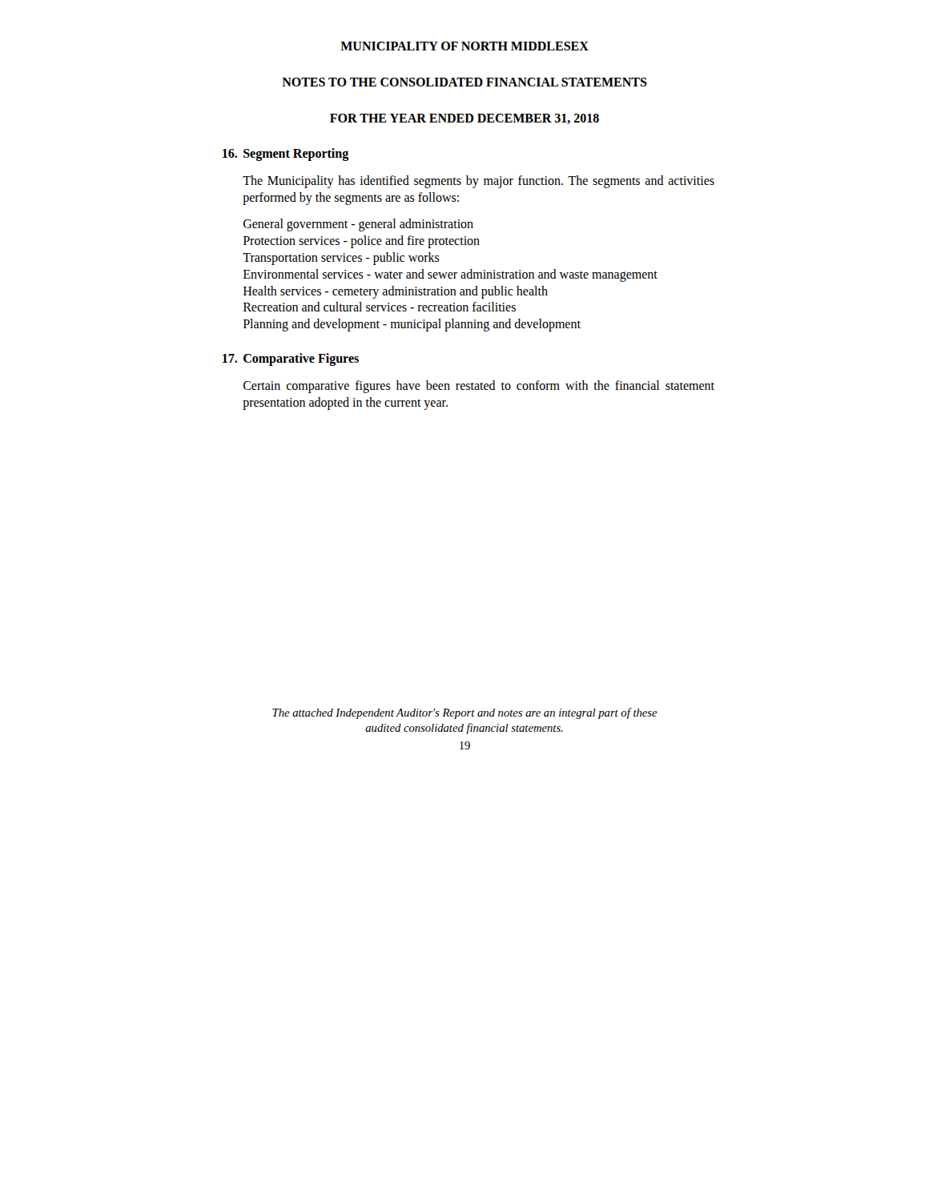MUNICIPALITY OF NORTH MIDDLESEX
NOTES TO THE CONSOLIDATED FINANCIAL STATEMENTS
FOR THE YEAR ENDED DECEMBER 31, 2018
Segment Reporting
The Municipality has identified segments by major function. The segments and activities performed by the segments are as follows:
General government - general administration
Protection services - police and fire protection
Transportation services - public works
Environmental services - water and sewer administration and waste management
Health services - cemetery administration and public health
Recreation and cultural services - recreation facilities
Planning and development - municipal planning and development
Comparative Figures
Certain comparative figures have been restated to conform with the financial statement presentation adopted in the current year.
The attached Independent Auditor's Report and notes are an integral part of these
audited consolidated financial statements.
19